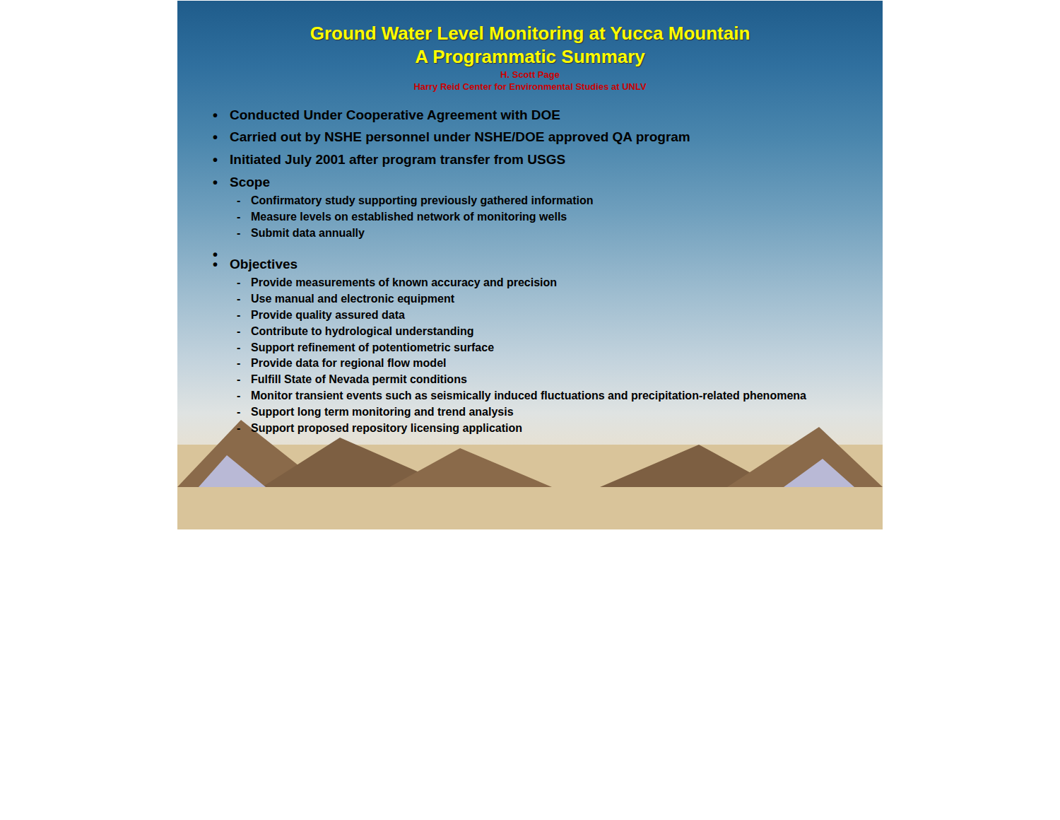Ground Water Level Monitoring at Yucca Mountain A Programmatic Summary
H. Scott Page
Harry Reid Center for Environmental Studies at UNLV
Conducted Under Cooperative Agreement with DOE
Carried out by NSHE personnel under NSHE/DOE approved QA program
Initiated July 2001 after program transfer from USGS
Scope
Confirmatory study supporting previously gathered information
Measure levels on established network of monitoring wells
Submit data annually
Objectives
Provide measurements of known accuracy and precision
Use manual and electronic equipment
Provide quality assured data
Contribute to hydrological understanding
Support refinement of potentiometric surface
Provide data for regional flow model
Fulfill State of Nevada permit conditions
Monitor transient events such as seismically induced fluctuations and precipitation-related phenomena
Support long term monitoring and trend analysis
Support proposed repository licensing application